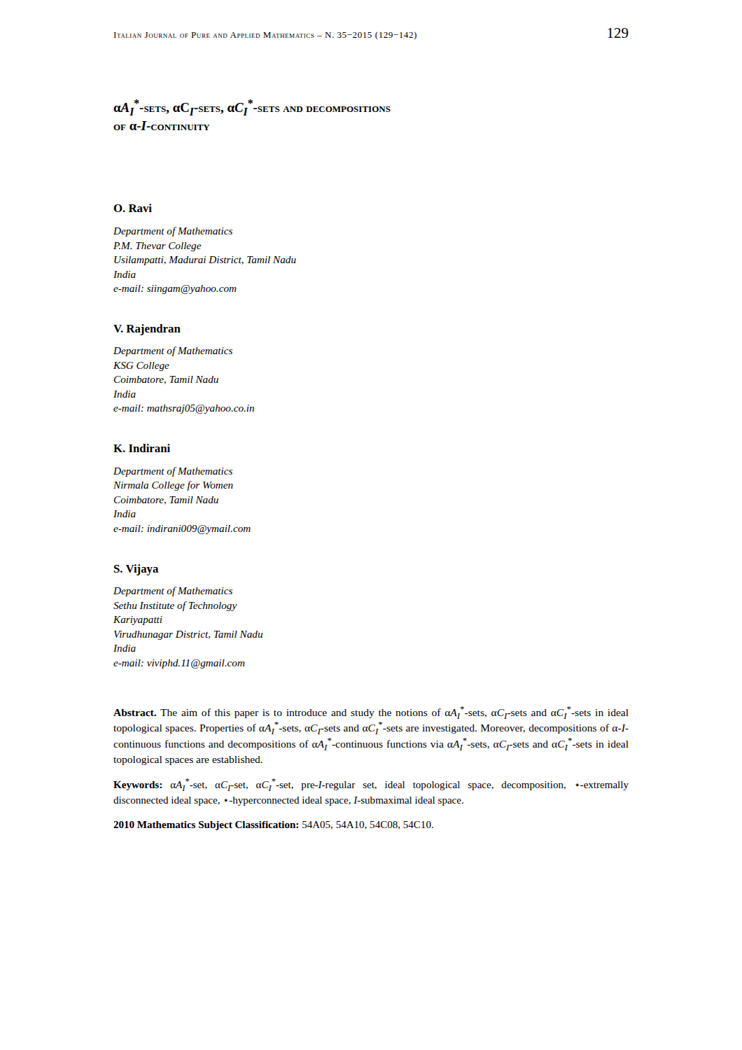Italian Journal of Pure and Applied Mathematics – N. 35−2015 (129−142) 129
αAI*-sets, αCI-sets, αCI*-sets and decompositions
of α-I-continuity
O. Ravi
Department of Mathematics
P.M. Thevar College
Usilampatti, Madurai District, Tamil Nadu
India
e-mail: siingam@yahoo.com
V. Rajendran
Department of Mathematics
KSG College
Coimbatore, Tamil Nadu
India
e-mail: mathsraj05@yahoo.co.in
K. Indirani
Department of Mathematics
Nirmala College for Women
Coimbatore, Tamil Nadu
India
e-mail: indirani009@ymail.com
S. Vijaya
Department of Mathematics
Sethu Institute of Technology
Kariyapatti
Virudhunagar District, Tamil Nadu
India
e-mail: viviphd.11@gmail.com
Abstract. The aim of this paper is to introduce and study the notions of αAI*-sets, αCI-sets and αCI*-sets in ideal topological spaces. Properties of αAI*-sets, αCI-sets and αCI*-sets are investigated. Moreover, decompositions of α-I-continuous functions and decompositions of αAI*-continuous functions via αAI*-sets, αCI-sets and αCI*-sets in ideal topological spaces are established.
Keywords: αAI*-set, αCI-set, αCI*-set, pre-I-regular set, ideal topological space, decomposition, ⋆-extremally disconnected ideal space, ⋆-hyperconnected ideal space, I-submaximal ideal space.
2010 Mathematics Subject Classification: 54A05, 54A10, 54C08, 54C10.